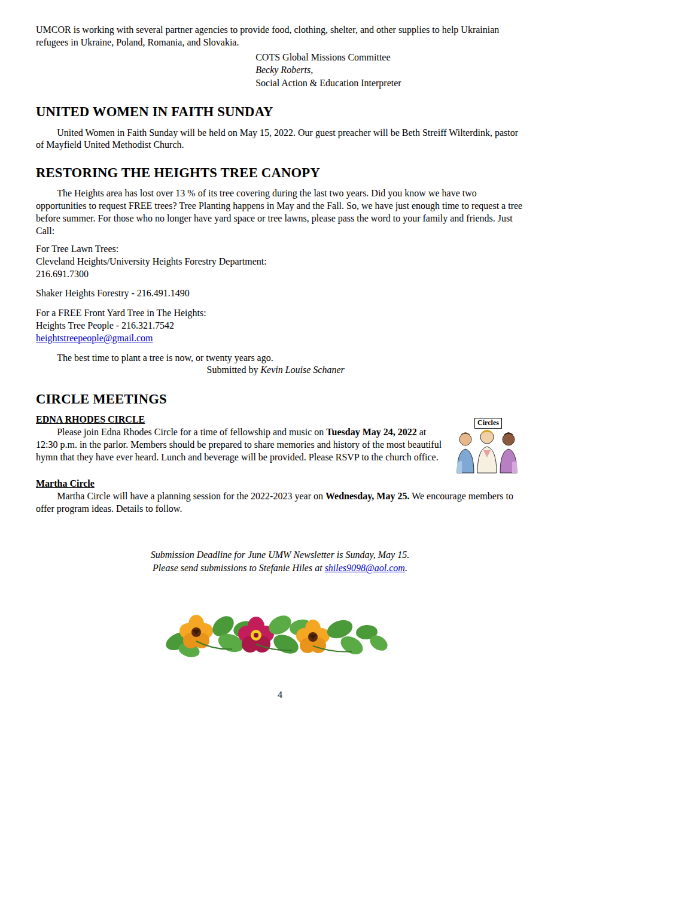UMCOR is working with several partner agencies to provide food, clothing, shelter, and other supplies to help Ukrainian refugees in Ukraine, Poland, Romania, and Slovakia.
COTS Global Missions Committee
Becky Roberts,
Social Action & Education Interpreter
UNITED WOMEN IN FAITH SUNDAY
United Women in Faith Sunday will be held on May 15, 2022. Our guest preacher will be Beth Streiff Wilterdink, pastor of Mayfield United Methodist Church.
RESTORING THE HEIGHTS TREE CANOPY
The Heights area has lost over 13 % of its tree covering during the last two years. Did you know we have two opportunities to request FREE trees? Tree Planting happens in May and the Fall. So, we have just enough time to request a tree before summer. For those who no longer have yard space or tree lawns, please pass the word to your family and friends. Just Call:
For Tree Lawn Trees:
Cleveland Heights/University Heights Forestry Department:
216.691.7300
Shaker Heights Forestry - 216.491.1490
For a FREE Front Yard Tree in The Heights:
Heights Tree People - 216.321.7542
heightstreepeople@gmail.com
The best time to plant a tree is now, or twenty years ago.
Submitted by Kevin Louise Schaner
CIRCLE MEETINGS
Circles
EDNA RHODES CIRCLE
Please join Edna Rhodes Circle for a time of fellowship and music on Tuesday May 24, 2022 at 12:30 p.m. in the parlor. Members should be prepared to share memories and history of the most beautiful hymn that they have ever heard. Lunch and beverage will be provided. Please RSVP to the church office.
Martha Circle
Martha Circle will have a planning session for the 2022-2023 year on Wednesday, May 25. We encourage members to offer program ideas. Details to follow.
Submission Deadline for June UMW Newsletter is Sunday, May 15.
Please send submissions to Stefanie Hiles at shiles9098@aol.com.
4